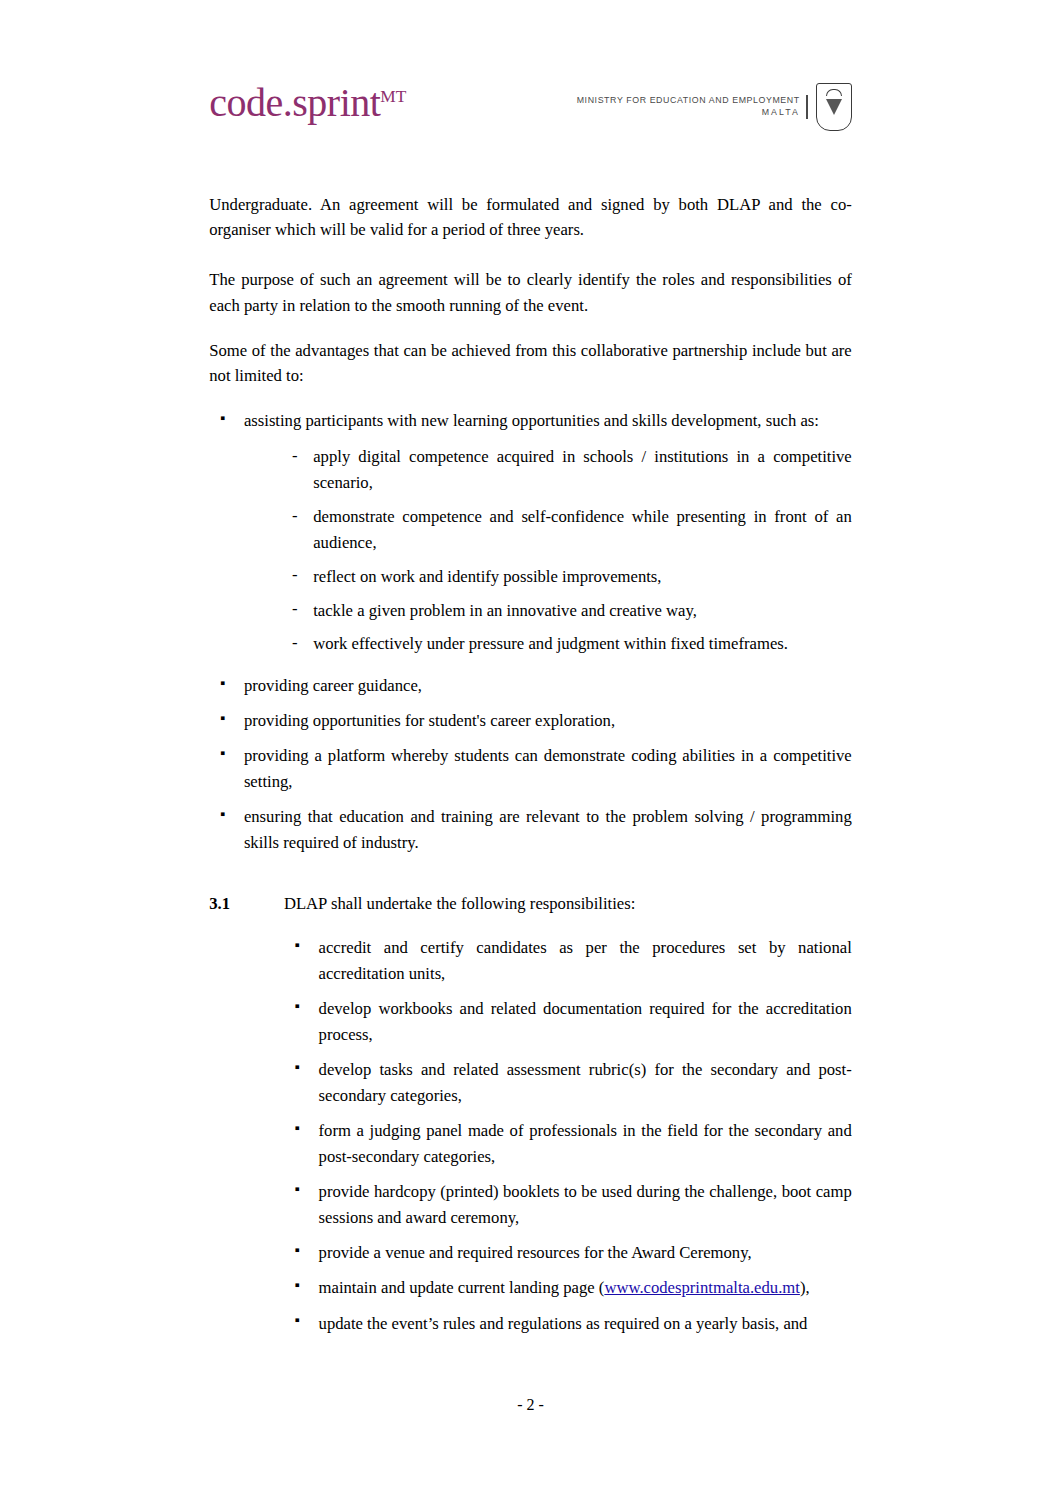code.sprintMT
Ministry for Education and Employment Malta
Undergraduate. An agreement will be formulated and signed by both DLAP and the co-organiser which will be valid for a period of three years.
The purpose of such an agreement will be to clearly identify the roles and responsibilities of each party in relation to the smooth running of the event.
Some of the advantages that can be achieved from this collaborative partnership include but are not limited to:
assisting participants with new learning opportunities and skills development, such as:
apply digital competence acquired in schools / institutions in a competitive scenario,
demonstrate competence and self-confidence while presenting in front of an audience,
reflect on work and identify possible improvements,
tackle a given problem in an innovative and creative way,
work effectively under pressure and judgment within fixed timeframes.
providing career guidance,
providing opportunities for student's career exploration,
providing a platform whereby students can demonstrate coding abilities in a competitive setting,
ensuring that education and training are relevant to the problem solving / programming skills required of industry.
3.1
DLAP shall undertake the following responsibilities:
accredit and certify candidates as per the procedures set by national accreditation units,
develop workbooks and related documentation required for the accreditation process,
develop tasks and related assessment rubric(s) for the secondary and post-secondary categories,
form a judging panel made of professionals in the field for the secondary and post-secondary categories,
provide hardcopy (printed) booklets to be used during the challenge, boot camp sessions and award ceremony,
provide a venue and required resources for the Award Ceremony,
maintain and update current landing page (www.codesprintmalta.edu.mt),
update the event’s rules and regulations as required on a yearly basis, and
- 2 -